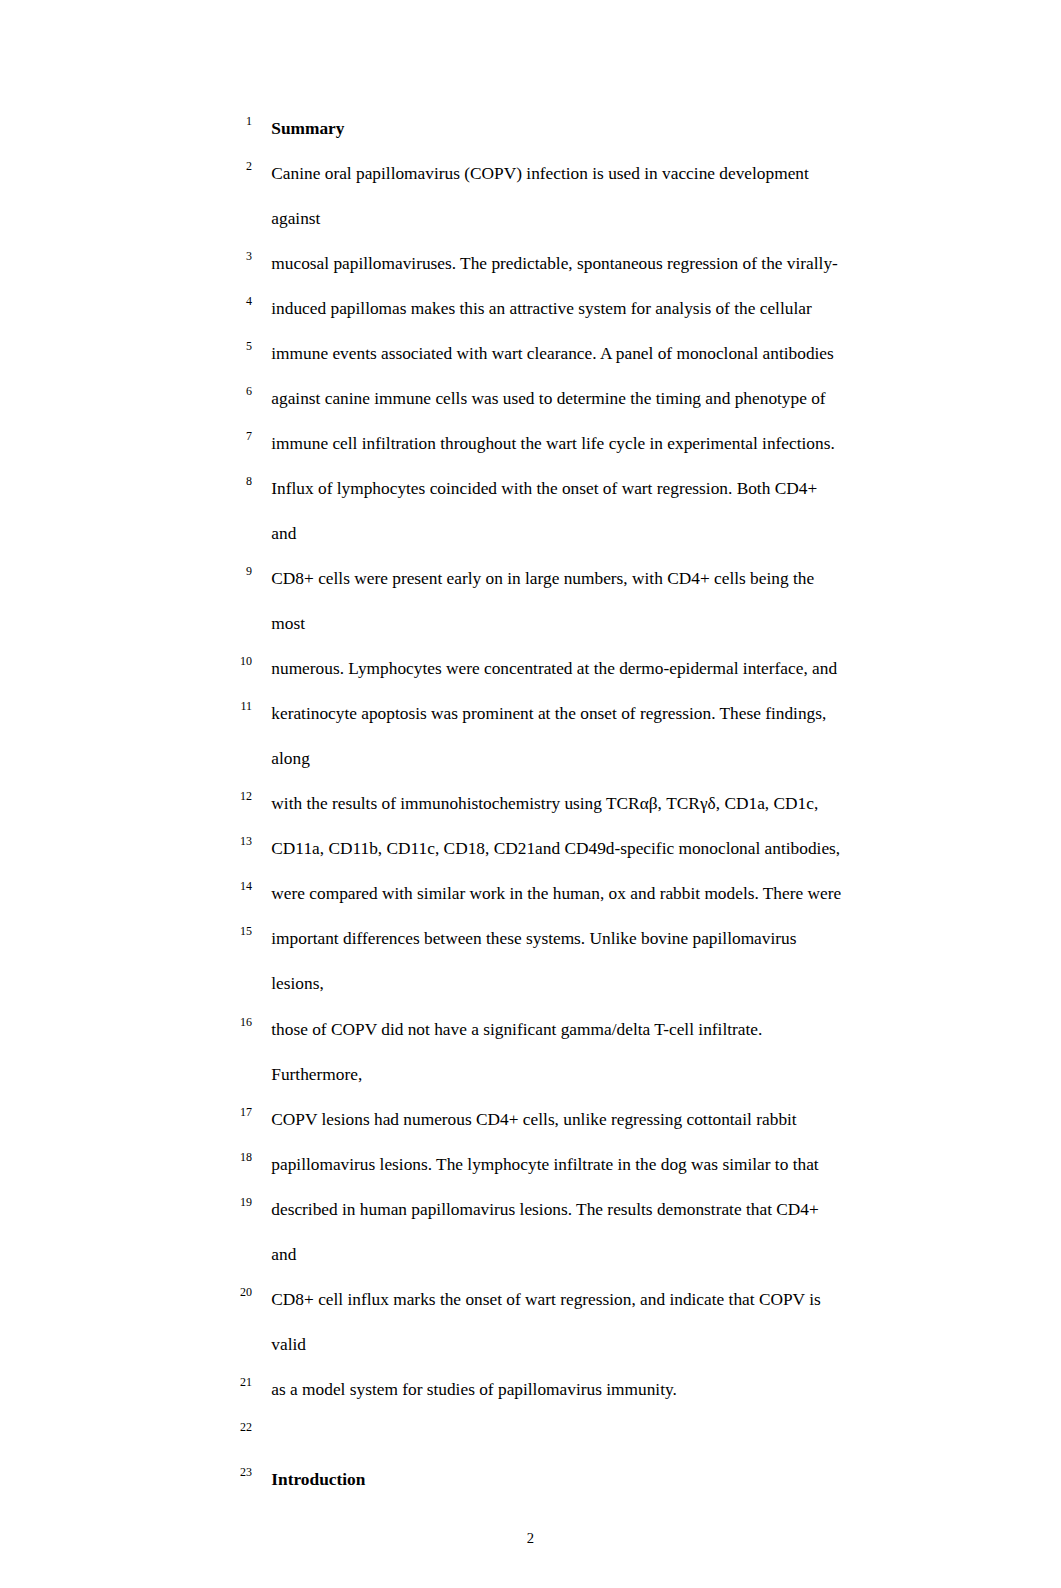Summary
Canine oral papillomavirus (COPV) infection is used in vaccine development against
mucosal papillomaviruses. The predictable, spontaneous regression of the virally-
induced papillomas makes this an attractive system for analysis of the cellular
immune events associated with wart clearance. A panel of monoclonal antibodies
against canine immune cells was used to determine the timing and phenotype of
immune cell infiltration throughout the wart life cycle in experimental infections.
Influx of lymphocytes coincided with the onset of wart regression. Both CD4+ and
CD8+ cells were present early on in large numbers, with CD4+ cells being the most
numerous. Lymphocytes were concentrated at the dermo-epidermal interface, and
keratinocyte apoptosis was prominent at the onset of regression. These findings, along
with the results of immunohistochemistry using TCRαβ, TCRγδ, CD1a, CD1c,
CD11a, CD11b, CD11c, CD18, CD21and CD49d-specific monoclonal antibodies,
were compared with similar work in the human, ox and rabbit models. There were
important differences between these systems. Unlike bovine papillomavirus lesions,
those of COPV did not have a significant gamma/delta T-cell infiltrate. Furthermore,
COPV lesions had numerous CD4+ cells, unlike regressing cottontail rabbit
papillomavirus lesions. The lymphocyte infiltrate in the dog was similar to that
described in human papillomavirus lesions. The results demonstrate that CD4+ and
CD8+ cell influx marks the onset of wart regression, and indicate that COPV is valid
as a model system for studies of papillomavirus immunity.
Introduction
2